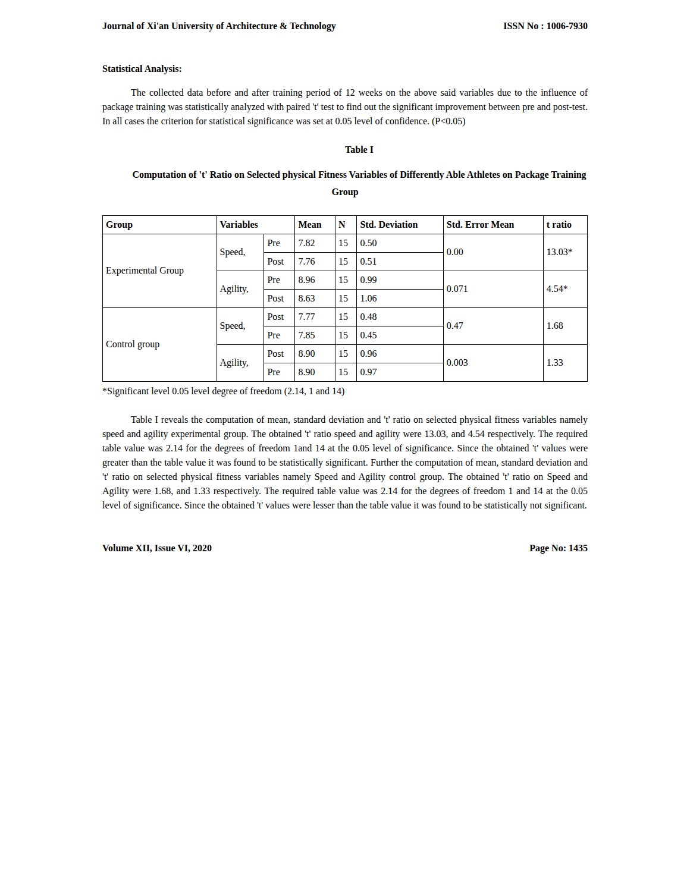Journal of Xi'an University of Architecture & Technology ISSN No : 1006-7930
Statistical Analysis:
The collected data before and after training period of 12 weeks on the above said variables due to the influence of package training was statistically analyzed with paired 't' test to find out the significant improvement between pre and post-test. In all cases the criterion for statistical significance was set at 0.05 level of confidence. (P<0.05)
Table I
Computation of 't' Ratio on Selected physical Fitness Variables of Differently Able Athletes on Package Training Group
| Group | Variables | Mean | N | Std. Deviation | Std. Error Mean | t ratio |
| --- | --- | --- | --- | --- | --- | --- |
| Experimental Group | Speed, | Pre | 7.82 | 15 | 0.50 | 0.00 | 13.03* |
| Post | 7.76 | 15 | 0.51 |
| Agility, | Pre | 8.96 | 15 | 0.99 | 0.071 | 4.54* |
| Post | 8.63 | 15 | 1.06 |
| Control group | Speed, | Post | 7.77 | 15 | 0.48 | 0.47 | 1.68 |
| Pre | 7.85 | 15 | 0.45 |
| Agility, | Post | 8.90 | 15 | 0.96 | 0.003 | 1.33 |
| Pre | 8.90 | 15 | 0.97 |
*Significant level 0.05 level degree of freedom (2.14, 1 and 14)
Table I reveals the computation of mean, standard deviation and 't' ratio on selected physical fitness variables namely speed and agility experimental group. The obtained 't' ratio speed and agility were 13.03, and 4.54 respectively. The required table value was 2.14 for the degrees of freedom 1and 14 at the 0.05 level of significance. Since the obtained 't' values were greater than the table value it was found to be statistically significant. Further the computation of mean, standard deviation and 't' ratio on selected physical fitness variables namely Speed and Agility control group. The obtained 't' ratio on Speed and Agility were 1.68, and 1.33 respectively. The required table value was 2.14 for the degrees of freedom 1 and 14 at the 0.05 level of significance. Since the obtained 't' values were lesser than the table value it was found to be statistically not significant.
Volume XII, Issue VI, 2020 Page No: 1435